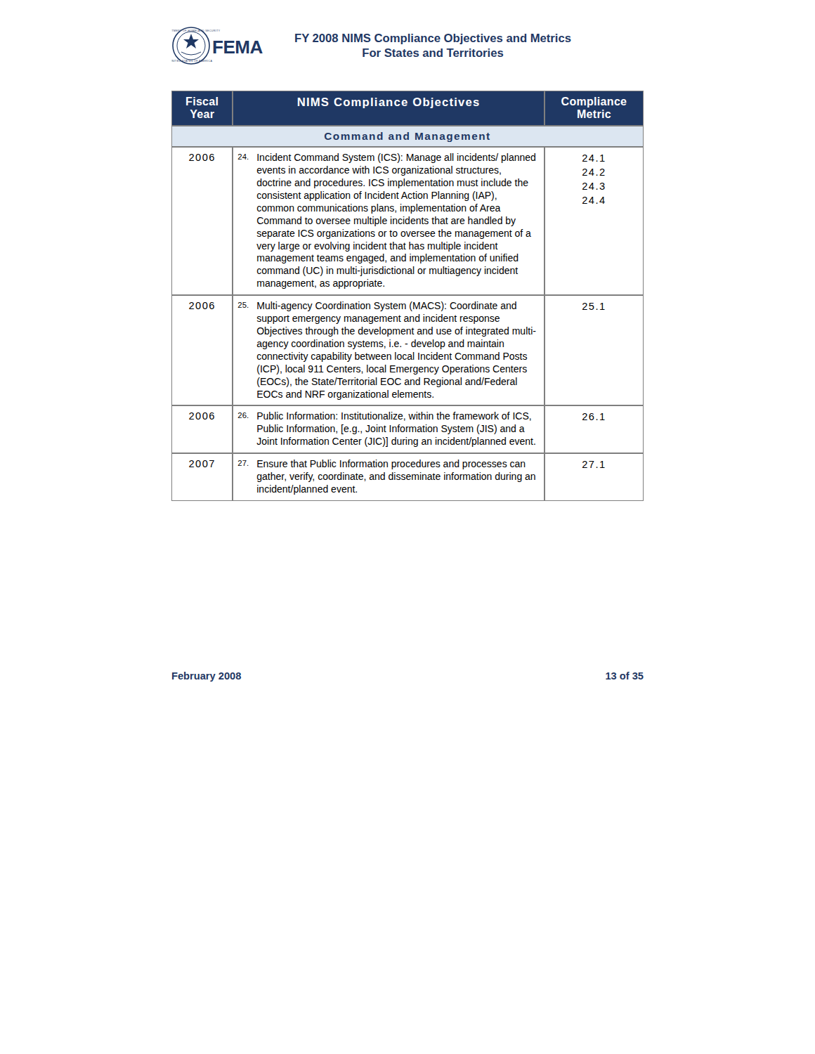DEPARTMENT OF HOMELAND SECURITY UNITED STATES OF AMERICA FEMA
FY 2008 NIMS Compliance Objectives and Metrics
For States and Territories
| Fiscal Year | NIMS Compliance Objectives | Compliance Metric |
| --- | --- | --- |
| Command and Management |
| 2006 | 24. Incident Command System (ICS): Manage all incidents/ planned events in accordance with ICS organizational structures, doctrine and procedures. ICS implementation must include the consistent application of Incident Action Planning (IAP), common communications plans, implementation of Area Command to oversee multiple incidents that are handled by separate ICS organizations or to oversee the management of a very large or evolving incident that has multiple incident management teams engaged, and implementation of unified command (UC) in multi-jurisdictional or multiagency incident management, as appropriate. | 24.1 24.2 24.3 24.4 |
| 2006 | 25. Multi-agency Coordination System (MACS): Coordinate and support emergency management and incident response Objectives through the development and use of integrated multi-agency coordination systems, i.e. - develop and maintain connectivity capability between local Incident Command Posts (ICP), local 911 Centers, local Emergency Operations Centers (EOCs), the State/Territorial EOC and Regional and/Federal EOCs and NRF organizational elements. | 25.1 |
| 2006 | 26. Public Information: Institutionalize, within the framework of ICS, Public Information, [e.g., Joint Information System (JIS) and a Joint Information Center (JIC)] during an incident/planned event. | 26.1 |
| 2007 | 27. Ensure that Public Information procedures and processes can gather, verify, coordinate, and disseminate information during an incident/planned event. | 27.1 |
February 2008
13 of 35